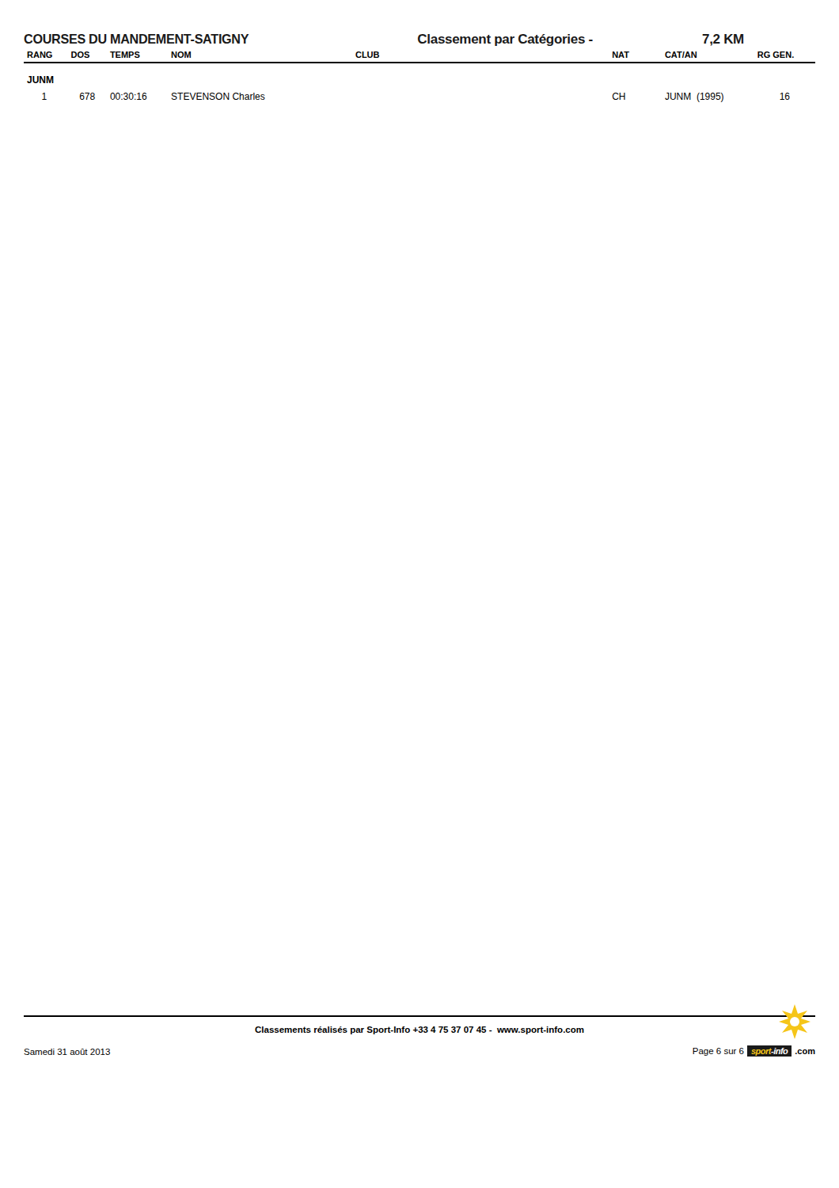COURSES DU MANDEMENT-SATIGNY
Classement par Catégories -
7,2 KM
| RANG | DOS | TEMPS | NOM | CLUB | NAT | CAT/AN | RG GEN. |
| --- | --- | --- | --- | --- | --- | --- | --- |
| JUNM |
| 1 | 678 | 00:30:16 | STEVENSON Charles | | CH | JUNM (1995) | 16 |
Classements réalisés par Sport-Info +33 4 75 37 07 45 - www.sport-info.com
Samedi 31 août 2013
Page 6 sur 6 sport-info .com